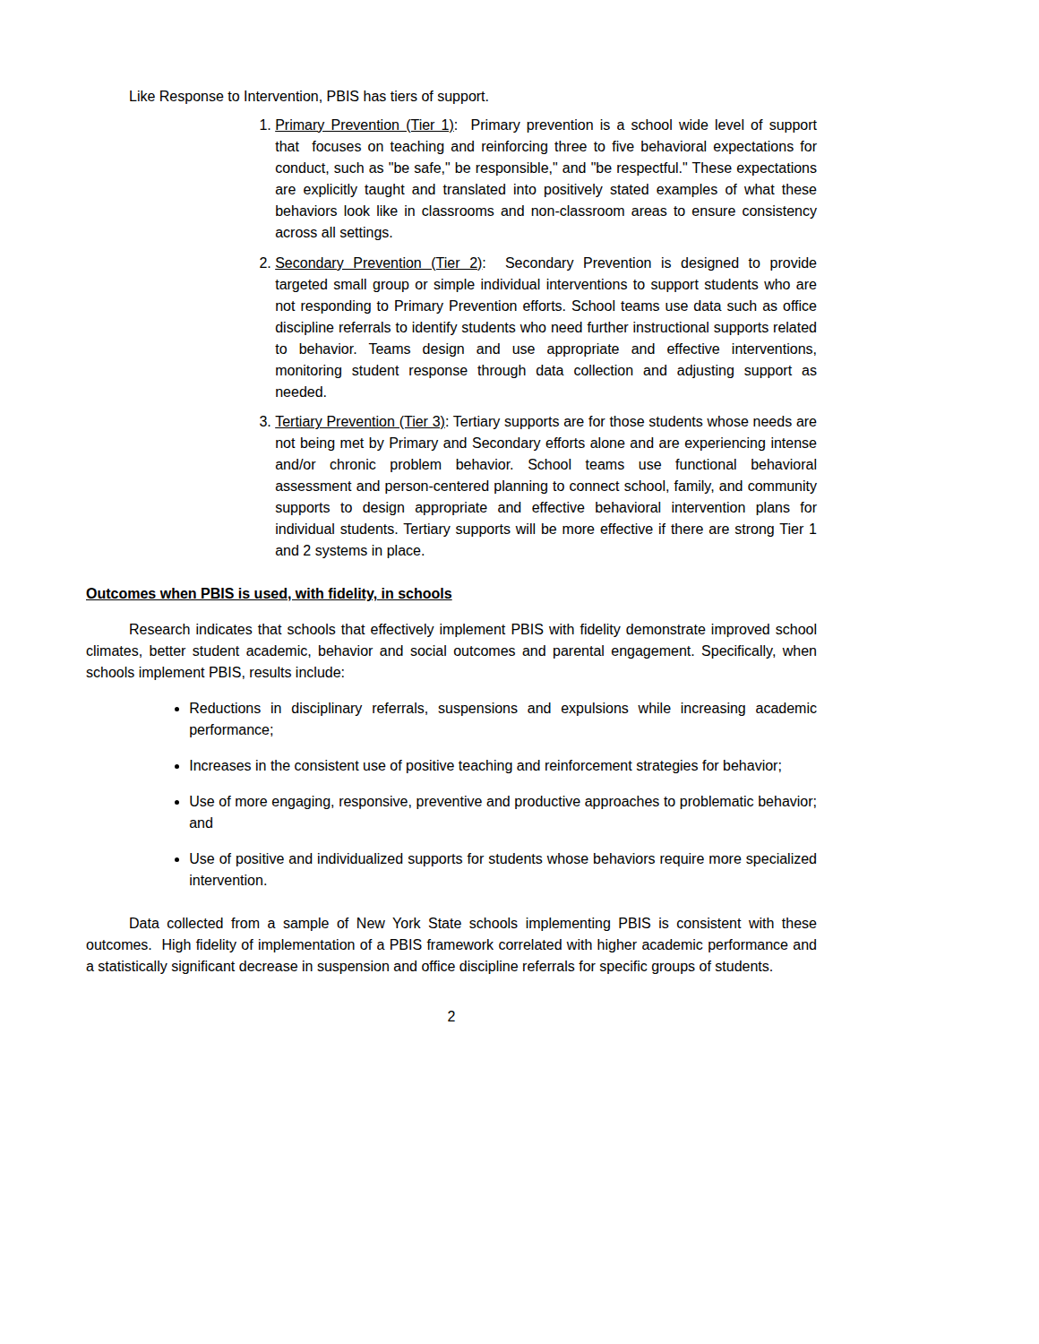Like Response to Intervention, PBIS has tiers of support.
Primary Prevention (Tier 1): Primary prevention is a school wide level of support that focuses on teaching and reinforcing three to five behavioral expectations for conduct, such as "be safe," be responsible," and "be respectful." These expectations are explicitly taught and translated into positively stated examples of what these behaviors look like in classrooms and non-classroom areas to ensure consistency across all settings.
Secondary Prevention (Tier 2): Secondary Prevention is designed to provide targeted small group or simple individual interventions to support students who are not responding to Primary Prevention efforts. School teams use data such as office discipline referrals to identify students who need further instructional supports related to behavior. Teams design and use appropriate and effective interventions, monitoring student response through data collection and adjusting support as needed.
Tertiary Prevention (Tier 3): Tertiary supports are for those students whose needs are not being met by Primary and Secondary efforts alone and are experiencing intense and/or chronic problem behavior. School teams use functional behavioral assessment and person-centered planning to connect school, family, and community supports to design appropriate and effective behavioral intervention plans for individual students. Tertiary supports will be more effective if there are strong Tier 1 and 2 systems in place.
Outcomes when PBIS is used, with fidelity, in schools
Research indicates that schools that effectively implement PBIS with fidelity demonstrate improved school climates, better student academic, behavior and social outcomes and parental engagement. Specifically, when schools implement PBIS, results include:
Reductions in disciplinary referrals, suspensions and expulsions while increasing academic performance;
Increases in the consistent use of positive teaching and reinforcement strategies for behavior;
Use of more engaging, responsive, preventive and productive approaches to problematic behavior; and
Use of positive and individualized supports for students whose behaviors require more specialized intervention.
Data collected from a sample of New York State schools implementing PBIS is consistent with these outcomes. High fidelity of implementation of a PBIS framework correlated with higher academic performance and a statistically significant decrease in suspension and office discipline referrals for specific groups of students.
2